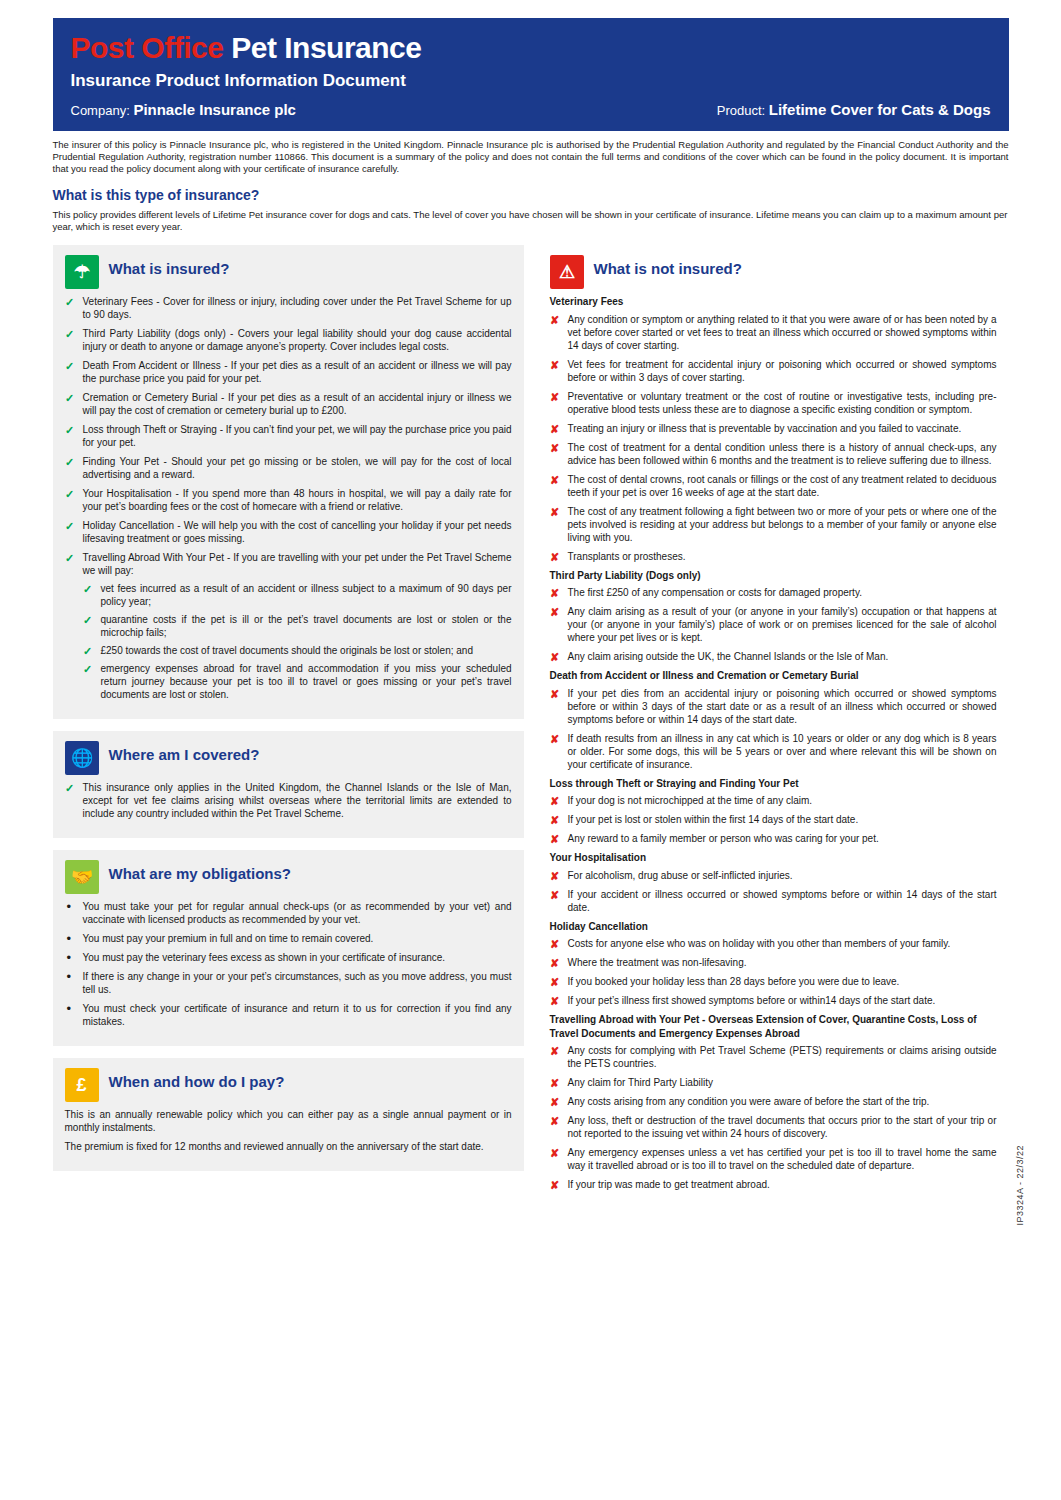Post Office Pet Insurance
Insurance Product Information Document
Company: Pinnacle Insurance plc
Product: Lifetime Cover for Cats & Dogs
The insurer of this policy is Pinnacle Insurance plc, who is registered in the United Kingdom. Pinnacle Insurance plc is authorised by the Prudential Regulation Authority and regulated by the Financial Conduct Authority and the Prudential Regulation Authority, registration number 110866. This document is a summary of the policy and does not contain the full terms and conditions of the cover which can be found in the policy document. It is important that you read the policy document along with your certificate of insurance carefully.
What is this type of insurance?
This policy provides different levels of Lifetime Pet insurance cover for dogs and cats. The level of cover you have chosen will be shown in your certificate of insurance. Lifetime means you can claim up to a maximum amount per year, which is reset every year.
☂
What is insured?
Veterinary Fees - Cover for illness or injury, including cover under the Pet Travel Scheme for up to 90 days.
Third Party Liability (dogs only) - Covers your legal liability should your dog cause accidental injury or death to anyone or damage anyone’s property. Cover includes legal costs.
Death From Accident or Illness - If your pet dies as a result of an accident or illness we will pay the purchase price you paid for your pet.
Cremation or Cemetery Burial - If your pet dies as a result of an accidental injury or illness we will pay the cost of cremation or cemetery burial up to £200.
Loss through Theft or Straying - If you can’t find your pet, we will pay the purchase price you paid for your pet.
Finding Your Pet - Should your pet go missing or be stolen, we will pay for the cost of local advertising and a reward.
Your Hospitalisation - If you spend more than 48 hours in hospital, we will pay a daily rate for your pet’s boarding fees or the cost of homecare with a friend or relative.
Holiday Cancellation - We will help you with the cost of cancelling your holiday if your pet needs lifesaving treatment or goes missing.
Travelling Abroad With Your Pet - If you are travelling with your pet under the Pet Travel Scheme we will pay:
vet fees incurred as a result of an accident or illness subject to a maximum of 90 days per policy year;
quarantine costs if the pet is ill or the pet’s travel documents are lost or stolen or the microchip fails;
£250 towards the cost of travel documents should the originals be lost or stolen; and
emergency expenses abroad for travel and accommodation if you miss your scheduled return journey because your pet is too ill to travel or goes missing or your pet’s travel documents are lost or stolen.
🌐
Where am I covered?
This insurance only applies in the United Kingdom, the Channel Islands or the Isle of Man, except for vet fee claims arising whilst overseas where the territorial limits are extended to include any country included within the Pet Travel Scheme.
🤝
What are my obligations?
You must take your pet for regular annual check-ups (or as recommended by your vet) and vaccinate with licensed products as recommended by your vet.
You must pay your premium in full and on time to remain covered.
You must pay the veterinary fees excess as shown in your certificate of insurance.
If there is any change in your or your pet’s circumstances, such as you move address, you must tell us.
You must check your certificate of insurance and return it to us for correction if you find any mistakes.
£
When and how do I pay?
This is an annually renewable policy which you can either pay as a single annual payment or in monthly instalments.
The premium is fixed for 12 months and reviewed annually on the anniversary of the start date.
⚠
What is not insured?
Veterinary Fees
Any condition or symptom or anything related to it that you were aware of or has been noted by a vet before cover started or vet fees to treat an illness which occurred or showed symptoms within 14 days of cover starting.
Vet fees for treatment for accidental injury or poisoning which occurred or showed symptoms before or within 3 days of cover starting.
Preventative or voluntary treatment or the cost of routine or investigative tests, including pre-operative blood tests unless these are to diagnose a specific existing condition or symptom.
Treating an injury or illness that is preventable by vaccination and you failed to vaccinate.
The cost of treatment for a dental condition unless there is a history of annual check-ups, any advice has been followed within 6 months and the treatment is to relieve suffering due to illness.
The cost of dental crowns, root canals or fillings or the cost of any treatment related to deciduous teeth if your pet is over 16 weeks of age at the start date.
The cost of any treatment following a fight between two or more of your pets or where one of the pets involved is residing at your address but belongs to a member of your family or anyone else living with you.
Transplants or prostheses.
Third Party Liability (Dogs only)
The first £250 of any compensation or costs for damaged property.
Any claim arising as a result of your (or anyone in your family’s) occupation or that happens at your (or anyone in your family’s) place of work or on premises licenced for the sale of alcohol where your pet lives or is kept.
Any claim arising outside the UK, the Channel Islands or the Isle of Man.
Death from Accident or Illness and Cremation or Cemetary Burial
If your pet dies from an accidental injury or poisoning which occurred or showed symptoms before or within 3 days of the start date or as a result of an illness which occurred or showed symptoms before or within 14 days of the start date.
If death results from an illness in any cat which is 10 years or older or any dog which is 8 years or older. For some dogs, this will be 5 years or over and where relevant this will be shown on your certificate of insurance.
Loss through Theft or Straying and Finding Your Pet
If your dog is not microchipped at the time of any claim.
If your pet is lost or stolen within the first 14 days of the start date.
Any reward to a family member or person who was caring for your pet.
Your Hospitalisation
For alcoholism, drug abuse or self-inflicted injuries.
If your accident or illness occurred or showed symptoms before or within 14 days of the start date.
Holiday Cancellation
Costs for anyone else who was on holiday with you other than members of your family.
Where the treatment was non-lifesaving.
If you booked your holiday less than 28 days before you were due to leave.
If your pet’s illness first showed symptoms before or within14 days of the start date.
Travelling Abroad with Your Pet - Overseas Extension of Cover, Quarantine Costs, Loss of Travel Documents and Emergency Expenses Abroad
Any costs for complying with Pet Travel Scheme (PETS) requirements or claims arising outside the PETS countries.
Any claim for Third Party Liability
Any costs arising from any condition you were aware of before the start of the trip.
Any loss, theft or destruction of the travel documents that occurs prior to the start of your trip or not reported to the issuing vet within 24 hours of discovery.
Any emergency expenses unless a vet has certified your pet is too ill to travel home the same way it travelled abroad or is too ill to travel on the scheduled date of departure.
If your trip was made to get treatment abroad.
IP3324A - 22/3/22